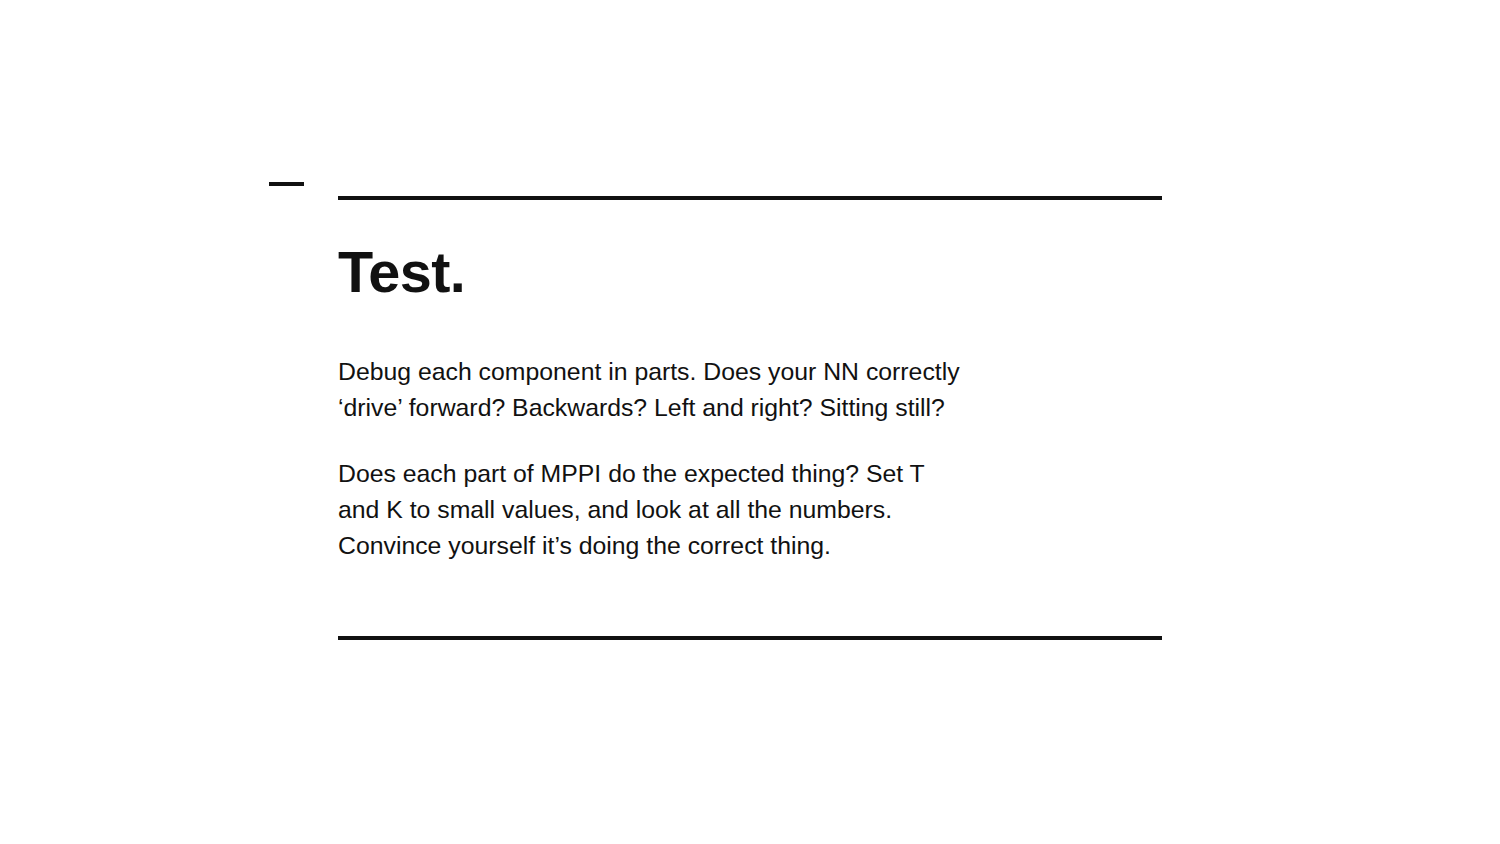Test.
Debug each component in parts. Does your NN correctly ‘drive’ forward? Backwards? Left and right? Sitting still?
Does each part of MPPI do the expected thing? Set T and K to small values, and look at all the numbers. Convince yourself it’s doing the correct thing.